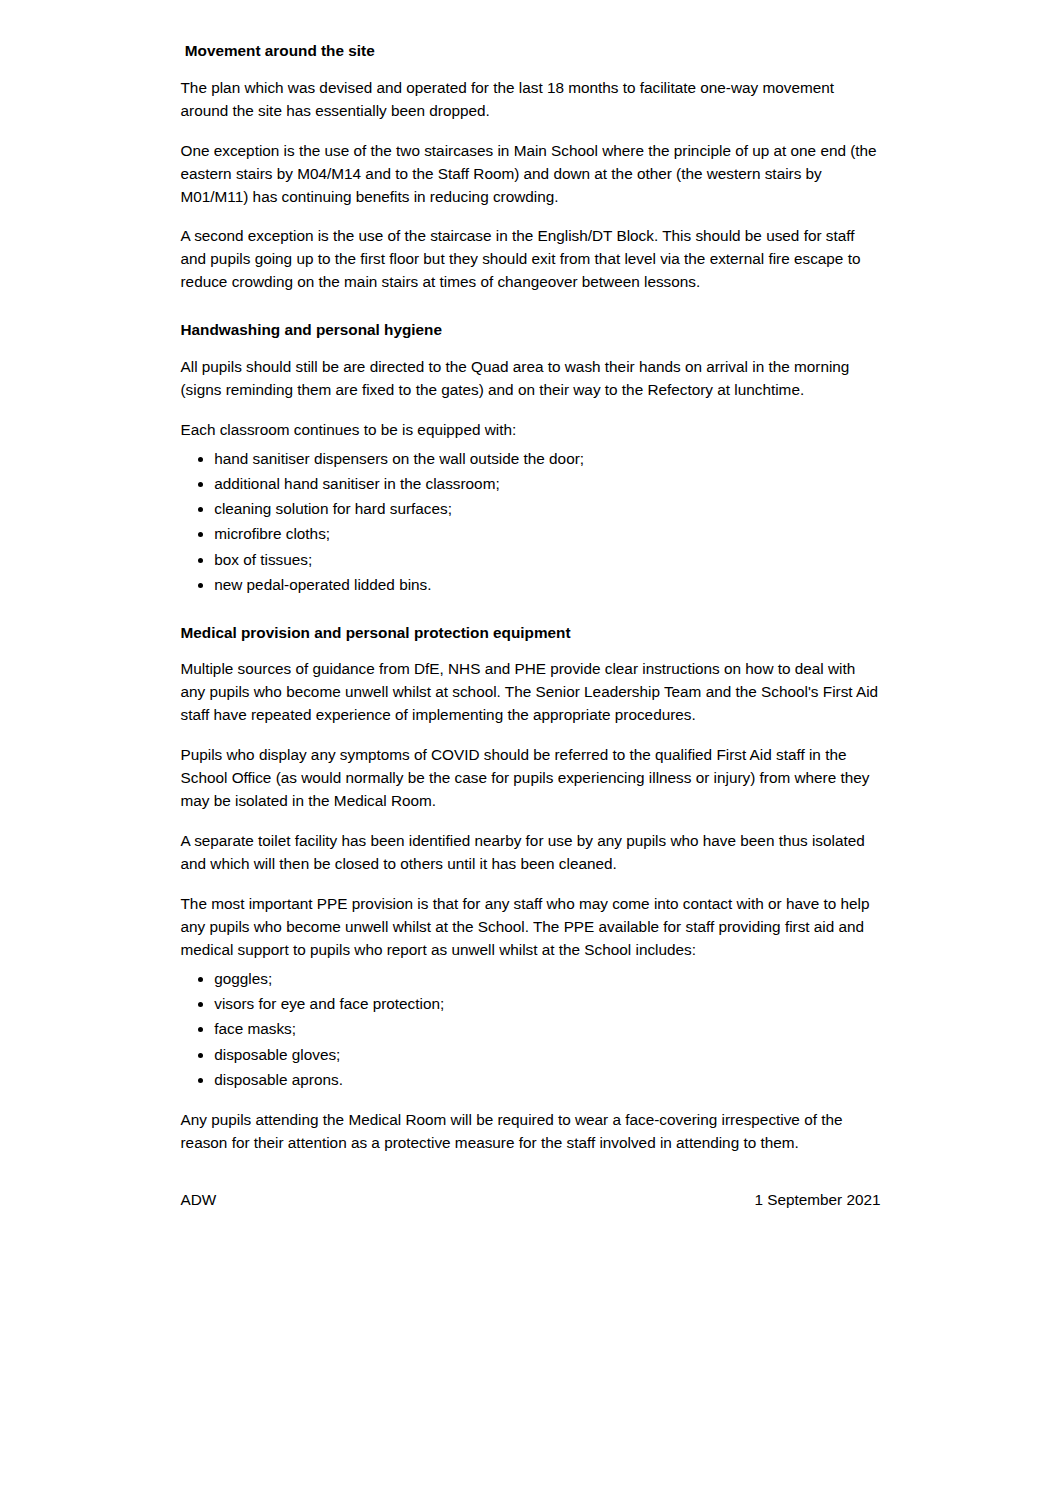Movement around the site
The plan which was devised and operated for the last 18 months to facilitate one-way movement around the site has essentially been dropped.
One exception is the use of the two staircases in Main School where the principle of up at one end (the eastern stairs by M04/M14 and to the Staff Room) and down at the other (the western stairs by M01/M11) has continuing benefits in reducing crowding.
A second exception is the use of the staircase in the English/DT Block. This should be used for staff and pupils going up to the first floor but they should exit from that level via the external fire escape to reduce crowding on the main stairs at times of changeover between lessons.
Handwashing and personal hygiene
All pupils should still be are directed to the Quad area to wash their hands on arrival in the morning (signs reminding them are fixed to the gates) and on their way to the Refectory at lunchtime.
Each classroom continues to be is equipped with:
hand sanitiser dispensers on the wall outside the door;
additional hand sanitiser in the classroom;
cleaning solution for hard surfaces;
microfibre cloths;
box of tissues;
new pedal-operated lidded bins.
Medical provision and personal protection equipment
Multiple sources of guidance from DfE, NHS and PHE provide clear instructions on how to deal with any pupils who become unwell whilst at school. The Senior Leadership Team and the School's First Aid staff have repeated experience of implementing the appropriate procedures.
Pupils who display any symptoms of COVID should be referred to the qualified First Aid staff in the School Office (as would normally be the case for pupils experiencing illness or injury) from where they may be isolated in the Medical Room.
A separate toilet facility has been identified nearby for use by any pupils who have been thus isolated and which will then be closed to others until it has been cleaned.
The most important PPE provision is that for any staff who may come into contact with or have to help any pupils who become unwell whilst at the School. The PPE available for staff providing first aid and medical support to pupils who report as unwell whilst at the School includes:
goggles;
visors for eye and face protection;
face masks;
disposable gloves;
disposable aprons.
Any pupils attending the Medical Room will be required to wear a face-covering irrespective of the reason for their attention as a protective measure for the staff involved in attending to them.
ADW 1 September 2021